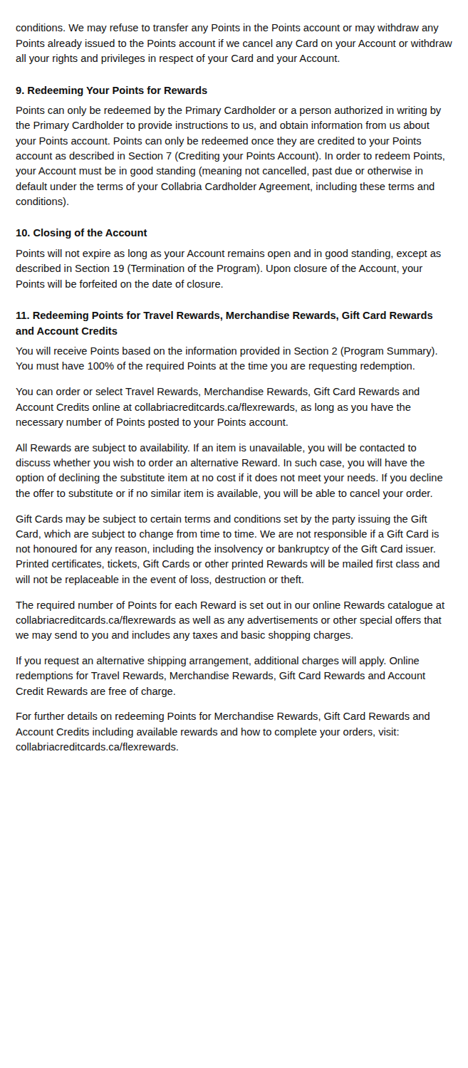conditions. We may refuse to transfer any Points in the Points account or may withdraw any Points already issued to the Points account if we cancel any Card on your Account or withdraw all your rights and privileges in respect of your Card and your Account.
9. Redeeming Your Points for Rewards
Points can only be redeemed by the Primary Cardholder or a person authorized in writing by the Primary Cardholder to provide instructions to us, and obtain information from us about your Points account. Points can only be redeemed once they are credited to your Points account as described in Section 7 (Crediting your Points Account). In order to redeem Points, your Account must be in good standing (meaning not cancelled, past due or otherwise in default under the terms of your Collabria Cardholder Agreement, including these terms and conditions).
10. Closing of the Account
Points will not expire as long as your Account remains open and in good standing, except as described in Section 19 (Termination of the Program). Upon closure of the Account, your Points will be forfeited on the date of closure.
11. Redeeming Points for Travel Rewards, Merchandise Rewards, Gift Card Rewards and Account Credits
You will receive Points based on the information provided in Section 2 (Program Summary). You must have 100% of the required Points at the time you are requesting redemption.
You can order or select Travel Rewards, Merchandise Rewards, Gift Card Rewards and Account Credits online at collabriacreditcards.ca/flexrewards, as long as you have the necessary number of Points posted to your Points account.
All Rewards are subject to availability. If an item is unavailable, you will be contacted to discuss whether you wish to order an alternative Reward. In such case, you will have the option of declining the substitute item at no cost if it does not meet your needs. If you decline the offer to substitute or if no similar item is available, you will be able to cancel your order.
Gift Cards may be subject to certain terms and conditions set by the party issuing the Gift Card, which are subject to change from time to time. We are not responsible if a Gift Card is not honoured for any reason, including the insolvency or bankruptcy of the Gift Card issuer. Printed certificates, tickets, Gift Cards or other printed Rewards will be mailed first class and will not be replaceable in the event of loss, destruction or theft.
The required number of Points for each Reward is set out in our online Rewards catalogue at collabriacreditcards.ca/flexrewards as well as any advertisements or other special offers that we may send to you and includes any taxes and basic shopping charges.
If you request an alternative shipping arrangement, additional charges will apply. Online redemptions for Travel Rewards, Merchandise Rewards, Gift Card Rewards and Account Credit Rewards are free of charge.
For further details on redeeming Points for Merchandise Rewards, Gift Card Rewards and Account Credits including available rewards and how to complete your orders, visit: collabriacreditcards.ca/flexrewards.